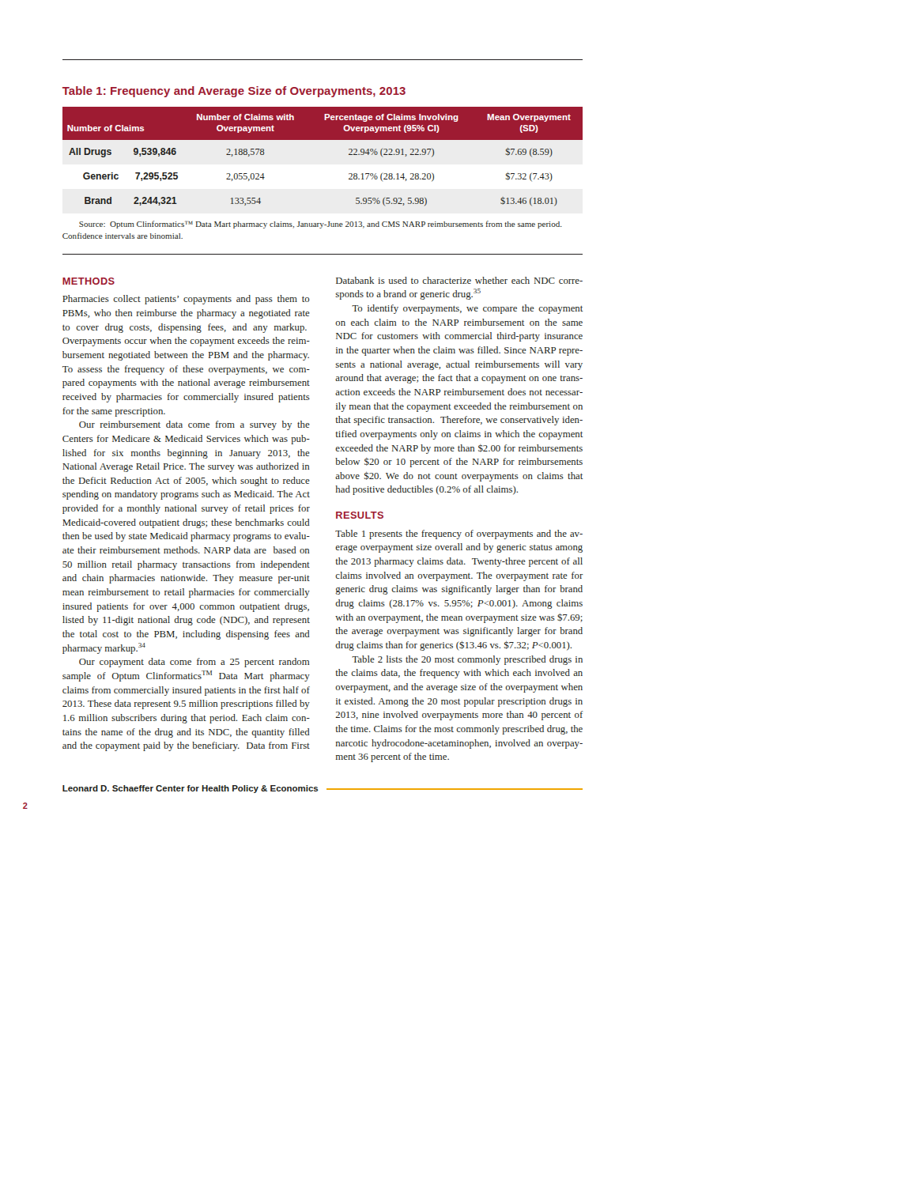Table 1: Frequency and Average Size of Overpayments, 2013
| Number of Claims | Number of Claims with Overpayment | Percentage of Claims Involving Overpayment (95% CI) | Mean Overpayment (SD) |
| --- | --- | --- | --- |
| All Drugs 9,539,846 | 2,188,578 | 22.94% (22.91, 22.97) | $7.69 (8.59) |
| Generic 7,295,525 | 2,055,024 | 28.17% (28.14, 28.20) | $7.32 (7.43) |
| Brand 2,244,321 | 133,554 | 5.95% (5.92, 5.98) | $13.46 (18.01) |
Source: Optum Clinformatics™ Data Mart pharmacy claims, January-June 2013, and CMS NARP reimbursements from the same period. Confidence intervals are binomial.
METHODS
Pharmacies collect patients’ copayments and pass them to PBMs, who then reimburse the pharmacy a negotiated rate to cover drug costs, dispensing fees, and any markup. Overpayments occur when the copayment exceeds the reimbursement negotiated between the PBM and the pharmacy. To assess the frequency of these overpayments, we compared copayments with the national average reimbursement received by pharmacies for commercially insured patients for the same prescription.
Our reimbursement data come from a survey by the Centers for Medicare & Medicaid Services which was published for six months beginning in January 2013, the National Average Retail Price. The survey was authorized in the Deficit Reduction Act of 2005, which sought to reduce spending on mandatory programs such as Medicaid. The Act provided for a monthly national survey of retail prices for Medicaid-covered outpatient drugs; these benchmarks could then be used by state Medicaid pharmacy programs to evaluate their reimbursement methods. NARP data are based on 50 million retail pharmacy transactions from independent and chain pharmacies nationwide. They measure per-unit mean reimbursement to retail pharmacies for commercially insured patients for over 4,000 common outpatient drugs, listed by 11-digit national drug code (NDC), and represent the total cost to the PBM, including dispensing fees and pharmacy markup.34
Our copayment data come from a 25 percent random sample of Optum ClinformaticsTM Data Mart pharmacy claims from commercially insured patients in the first half of 2013. These data represent 9.5 million prescriptions filled by 1.6 million subscribers during that period. Each claim contains the name of the drug and its NDC, the quantity filled and the copayment paid by the beneficiary. Data from First Databank is used to characterize whether each NDC corresponds to a brand or generic drug.35
To identify overpayments, we compare the copayment on each claim to the NARP reimbursement on the same NDC for customers with commercial third-party insurance in the quarter when the claim was filled. Since NARP represents a national average, actual reimbursements will vary around that average; the fact that a copayment on one transaction exceeds the NARP reimbursement does not necessarily mean that the copayment exceeded the reimbursement on that specific transaction. Therefore, we conservatively identified overpayments only on claims in which the copayment exceeded the NARP by more than $2.00 for reimbursements below $20 or 10 percent of the NARP for reimbursements above $20. We do not count overpayments on claims that had positive deductibles (0.2% of all claims).
RESULTS
Table 1 presents the frequency of overpayments and the average overpayment size overall and by generic status among the 2013 pharmacy claims data. Twenty-three percent of all claims involved an overpayment. The overpayment rate for generic drug claims was significantly larger than for brand drug claims (28.17% vs. 5.95%; P<0.001). Among claims with an overpayment, the mean overpayment size was $7.69; the average overpayment was significantly larger for brand drug claims than for generics ($13.46 vs. $7.32; P<0.001).
Table 2 lists the 20 most commonly prescribed drugs in the claims data, the frequency with which each involved an overpayment, and the average size of the overpayment when it existed. Among the 20 most popular prescription drugs in 2013, nine involved overpayments more than 40 percent of the time. Claims for the most commonly prescribed drug, the narcotic hydrocodone-acetaminophen, involved an overpayment 36 percent of the time.
Leonard D. Schaeffer Center for Health Policy & Economics
2